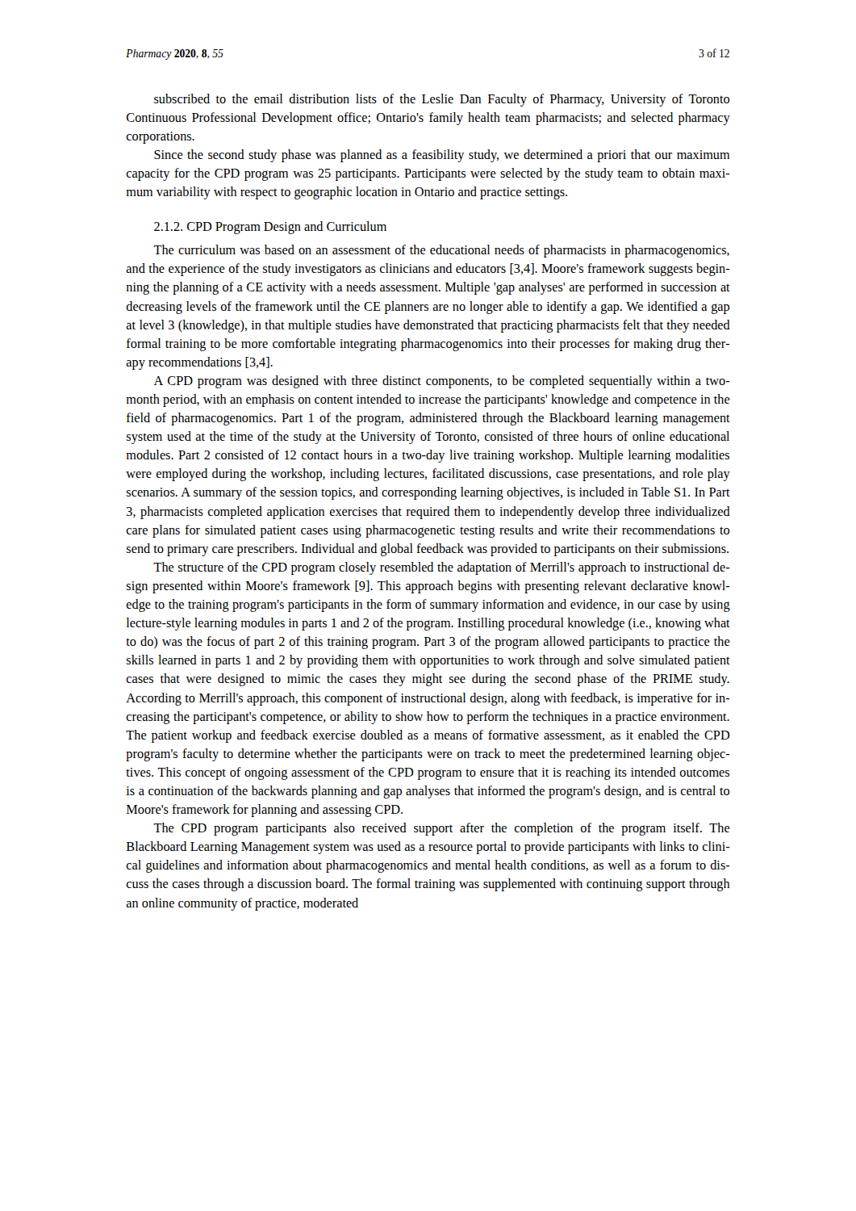Pharmacy 2020, 8, 55 3 of 12
subscribed to the email distribution lists of the Leslie Dan Faculty of Pharmacy, University of Toronto Continuous Professional Development office; Ontario's family health team pharmacists; and selected pharmacy corporations.
Since the second study phase was planned as a feasibility study, we determined a priori that our maximum capacity for the CPD program was 25 participants. Participants were selected by the study team to obtain maximum variability with respect to geographic location in Ontario and practice settings.
2.1.2. CPD Program Design and Curriculum
The curriculum was based on an assessment of the educational needs of pharmacists in pharmacogenomics, and the experience of the study investigators as clinicians and educators [3,4]. Moore's framework suggests beginning the planning of a CE activity with a needs assessment. Multiple 'gap analyses' are performed in succession at decreasing levels of the framework until the CE planners are no longer able to identify a gap. We identified a gap at level 3 (knowledge), in that multiple studies have demonstrated that practicing pharmacists felt that they needed formal training to be more comfortable integrating pharmacogenomics into their processes for making drug therapy recommendations [3,4].
A CPD program was designed with three distinct components, to be completed sequentially within a two-month period, with an emphasis on content intended to increase the participants' knowledge and competence in the field of pharmacogenomics. Part 1 of the program, administered through the Blackboard learning management system used at the time of the study at the University of Toronto, consisted of three hours of online educational modules. Part 2 consisted of 12 contact hours in a two-day live training workshop. Multiple learning modalities were employed during the workshop, including lectures, facilitated discussions, case presentations, and role play scenarios. A summary of the session topics, and corresponding learning objectives, is included in Table S1. In Part 3, pharmacists completed application exercises that required them to independently develop three individualized care plans for simulated patient cases using pharmacogenetic testing results and write their recommendations to send to primary care prescribers. Individual and global feedback was provided to participants on their submissions.
The structure of the CPD program closely resembled the adaptation of Merrill's approach to instructional design presented within Moore's framework [9]. This approach begins with presenting relevant declarative knowledge to the training program's participants in the form of summary information and evidence, in our case by using lecture-style learning modules in parts 1 and 2 of the program. Instilling procedural knowledge (i.e., knowing what to do) was the focus of part 2 of this training program. Part 3 of the program allowed participants to practice the skills learned in parts 1 and 2 by providing them with opportunities to work through and solve simulated patient cases that were designed to mimic the cases they might see during the second phase of the PRIME study. According to Merrill's approach, this component of instructional design, along with feedback, is imperative for increasing the participant's competence, or ability to show how to perform the techniques in a practice environment. The patient workup and feedback exercise doubled as a means of formative assessment, as it enabled the CPD program's faculty to determine whether the participants were on track to meet the predetermined learning objectives. This concept of ongoing assessment of the CPD program to ensure that it is reaching its intended outcomes is a continuation of the backwards planning and gap analyses that informed the program's design, and is central to Moore's framework for planning and assessing CPD.
The CPD program participants also received support after the completion of the program itself. The Blackboard Learning Management system was used as a resource portal to provide participants with links to clinical guidelines and information about pharmacogenomics and mental health conditions, as well as a forum to discuss the cases through a discussion board. The formal training was supplemented with continuing support through an online community of practice, moderated